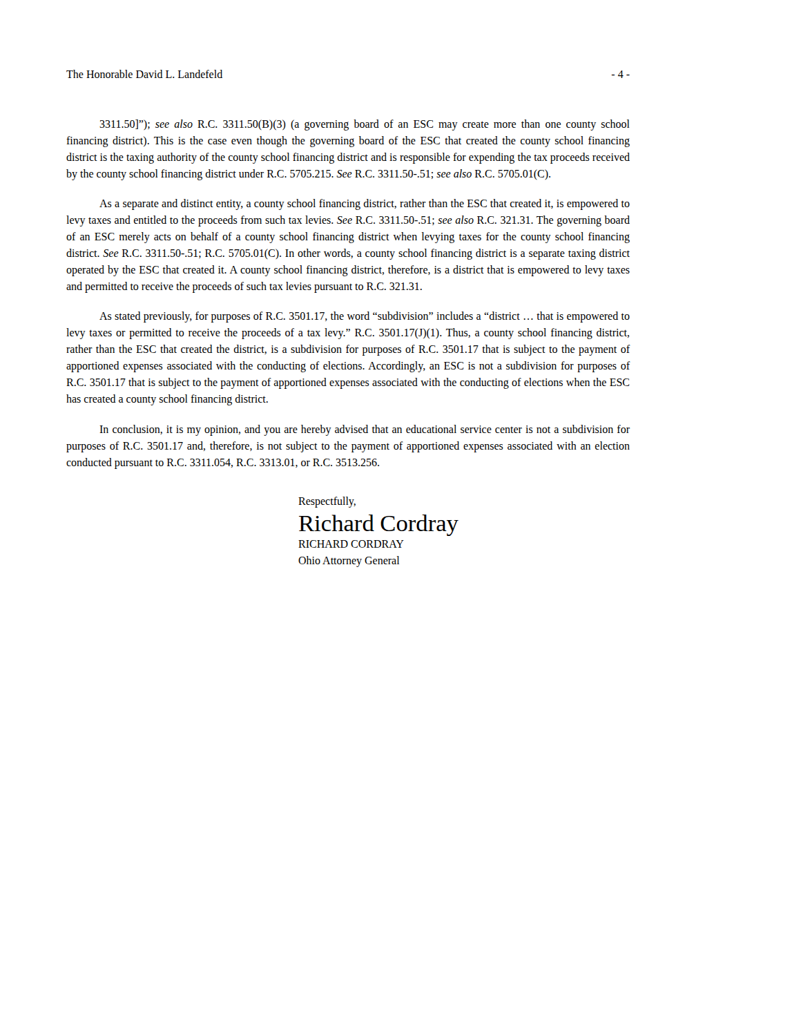The Honorable David L. Landefeld
- 4 -
3311.50]”); see also R.C. 3311.50(B)(3) (a governing board of an ESC may create more than one county school financing district). This is the case even though the governing board of the ESC that created the county school financing district is the taxing authority of the county school financing district and is responsible for expending the tax proceeds received by the county school financing district under R.C. 5705.215. See R.C. 3311.50-.51; see also R.C. 5705.01(C).
As a separate and distinct entity, a county school financing district, rather than the ESC that created it, is empowered to levy taxes and entitled to the proceeds from such tax levies. See R.C. 3311.50-.51; see also R.C. 321.31. The governing board of an ESC merely acts on behalf of a county school financing district when levying taxes for the county school financing district. See R.C. 3311.50-.51; R.C. 5705.01(C). In other words, a county school financing district is a separate taxing district operated by the ESC that created it. A county school financing district, therefore, is a district that is empowered to levy taxes and permitted to receive the proceeds of such tax levies pursuant to R.C. 321.31.
As stated previously, for purposes of R.C. 3501.17, the word “subdivision” includes a “district … that is empowered to levy taxes or permitted to receive the proceeds of a tax levy.” R.C. 3501.17(J)(1). Thus, a county school financing district, rather than the ESC that created the district, is a subdivision for purposes of R.C. 3501.17 that is subject to the payment of apportioned expenses associated with the conducting of elections. Accordingly, an ESC is not a subdivision for purposes of R.C. 3501.17 that is subject to the payment of apportioned expenses associated with the conducting of elections when the ESC has created a county school financing district.
In conclusion, it is my opinion, and you are hereby advised that an educational service center is not a subdivision for purposes of R.C. 3501.17 and, therefore, is not subject to the payment of apportioned expenses associated with an election conducted pursuant to R.C. 3311.054, R.C. 3313.01, or R.C. 3513.256.
Respectfully,
Richard Cordray
RICHARD CORDRAY
Ohio Attorney General